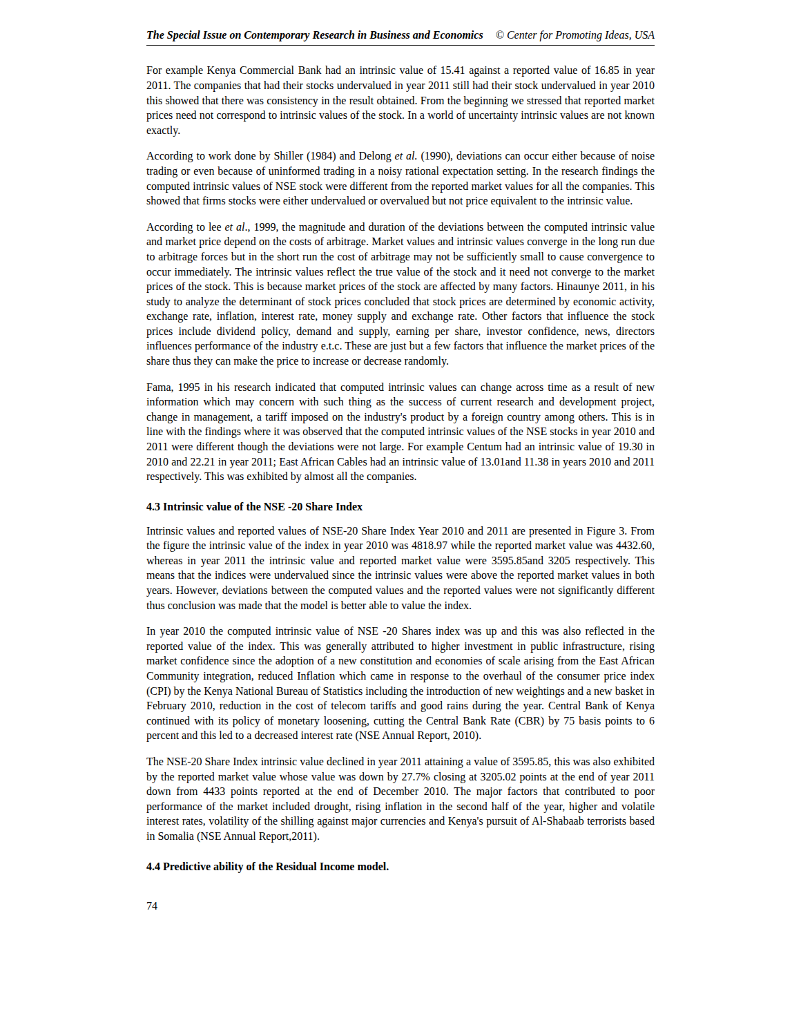The Special Issue on Contemporary Research in Business and Economics © Center for Promoting Ideas, USA
For example Kenya Commercial Bank had an intrinsic value of 15.41 against a reported value of 16.85 in year 2011. The companies that had their stocks undervalued in year 2011 still had their stock undervalued in year 2010 this showed that there was consistency in the result obtained. From the beginning we stressed that reported market prices need not correspond to intrinsic values of the stock. In a world of uncertainty intrinsic values are not known exactly.
According to work done by Shiller (1984) and Delong et al. (1990), deviations can occur either because of noise trading or even because of uninformed trading in a noisy rational expectation setting. In the research findings the computed intrinsic values of NSE stock were different from the reported market values for all the companies. This showed that firms stocks were either undervalued or overvalued but not price equivalent to the intrinsic value.
According to lee et al., 1999, the magnitude and duration of the deviations between the computed intrinsic value and market price depend on the costs of arbitrage. Market values and intrinsic values converge in the long run due to arbitrage forces but in the short run the cost of arbitrage may not be sufficiently small to cause convergence to occur immediately. The intrinsic values reflect the true value of the stock and it need not converge to the market prices of the stock. This is because market prices of the stock are affected by many factors. Hinaunye 2011, in his study to analyze the determinant of stock prices concluded that stock prices are determined by economic activity, exchange rate, inflation, interest rate, money supply and exchange rate. Other factors that influence the stock prices include dividend policy, demand and supply, earning per share, investor confidence, news, directors influences performance of the industry e.t.c. These are just but a few factors that influence the market prices of the share thus they can make the price to increase or decrease randomly.
Fama, 1995 in his research indicated that computed intrinsic values can change across time as a result of new information which may concern with such thing as the success of current research and development project, change in management, a tariff imposed on the industry's product by a foreign country among others. This is in line with the findings where it was observed that the computed intrinsic values of the NSE stocks in year 2010 and 2011 were different though the deviations were not large. For example Centum had an intrinsic value of 19.30 in 2010 and 22.21 in year 2011; East African Cables had an intrinsic value of 13.01and 11.38 in years 2010 and 2011 respectively. This was exhibited by almost all the companies.
4.3 Intrinsic value of the NSE -20 Share Index
Intrinsic values and reported values of NSE-20 Share Index Year 2010 and 2011 are presented in Figure 3. From the figure the intrinsic value of the index in year 2010 was 4818.97 while the reported market value was 4432.60, whereas in year 2011 the intrinsic value and reported market value were 3595.85and 3205 respectively. This means that the indices were undervalued since the intrinsic values were above the reported market values in both years. However, deviations between the computed values and the reported values were not significantly different thus conclusion was made that the model is better able to value the index.
In year 2010 the computed intrinsic value of NSE -20 Shares index was up and this was also reflected in the reported value of the index. This was generally attributed to higher investment in public infrastructure, rising market confidence since the adoption of a new constitution and economies of scale arising from the East African Community integration, reduced Inflation which came in response to the overhaul of the consumer price index (CPI) by the Kenya National Bureau of Statistics including the introduction of new weightings and a new basket in February 2010, reduction in the cost of telecom tariffs and good rains during the year. Central Bank of Kenya continued with its policy of monetary loosening, cutting the Central Bank Rate (CBR) by 75 basis points to 6 percent and this led to a decreased interest rate (NSE Annual Report, 2010).
The NSE-20 Share Index intrinsic value declined in year 2011 attaining a value of 3595.85, this was also exhibited by the reported market value whose value was down by 27.7% closing at 3205.02 points at the end of year 2011 down from 4433 points reported at the end of December 2010. The major factors that contributed to poor performance of the market included drought, rising inflation in the second half of the year, higher and volatile interest rates, volatility of the shilling against major currencies and Kenya's pursuit of Al-Shabaab terrorists based in Somalia (NSE Annual Report,2011).
4.4 Predictive ability of the Residual Income model.
74